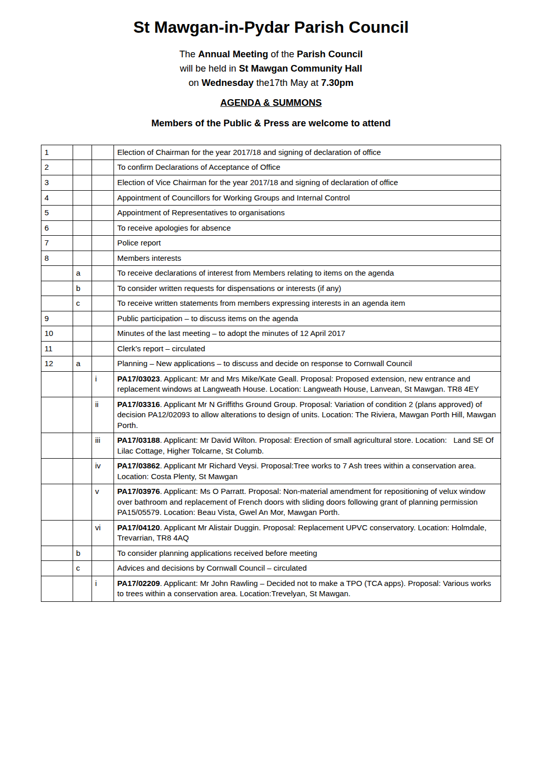St Mawgan-in-Pydar Parish Council
The Annual Meeting of the Parish Council
will be held in St Mawgan Community Hall
on Wednesday the17th May at 7.30pm
AGENDA & SUMMONS
Members of the Public & Press are welcome to attend
| 1 | | | Election of Chairman for the year 2017/18 and signing of declaration of office |
| 2 | | | To confirm Declarations of Acceptance of Office |
| 3 | | | Election of Vice Chairman for the year 2017/18 and signing of declaration of office |
| 4 | | | Appointment of Councillors for Working Groups and Internal Control |
| 5 | | | Appointment of Representatives to organisations |
| 6 | | | To receive apologies for absence |
| 7 | | | Police report |
| 8 | | | Members interests |
| | a | | To receive declarations of interest from Members relating to items on the agenda |
| | b | | To consider written requests for dispensations or interests (if any) |
| | c | | To receive written statements from members expressing interests in an agenda item |
| 9 | | | Public participation – to discuss items on the agenda |
| 10 | | | Minutes of the last meeting – to adopt the minutes of 12 April 2017 |
| 11 | | | Clerk’s report – circulated |
| 12 | a | | Planning – New applications – to discuss and decide on response to Cornwall Council |
| | | i | PA17/03023 . Applicant: Mr and Mrs Mike/Kate Geall. Proposal: Proposed extension, new entrance and replacement windows at Langweath House. Location: Langweath House, Lanvean, St Mawgan. TR8 4EY |
| | | ii | PA17/03316 . Applicant Mr N Griffiths Ground Group. Proposal: Variation of condition 2 (plans approved) of decision PA12/02093 to allow alterations to design of units. Location: The Riviera, Mawgan Porth Hill, Mawgan Porth. |
| | | iii | PA17/03188 . Applicant: Mr David Wilton. Proposal: Erection of small agricultural store. Location: Land SE Of Lilac Cottage, Higher Tolcarne, St Columb. |
| | | iv | PA17/03862 . Applicant Mr Richard Veysi. Proposal:Tree works to 7 Ash trees within a conservation area. Location: Costa Plenty, St Mawgan |
| | | v | PA17/03976 . Applicant: Ms O Parratt. Proposal: Non-material amendment for repositioning of velux window over bathroom and replacement of French doors with sliding doors following grant of planning permission PA15/05579. Location: Beau Vista, Gwel An Mor, Mawgan Porth. |
| | | vi | PA17/04120 . Applicant Mr Alistair Duggin. Proposal: Replacement UPVC conservatory. Location: Holmdale, Trevarrian, TR8 4AQ |
| | b | | To consider planning applications received before meeting |
| | c | | Advices and decisions by Cornwall Council – circulated |
| | | i | PA17/02209 . Applicant: Mr John Rawling – Decided not to make a TPO (TCA apps). Proposal: Various works to trees within a conservation area. Location:Trevelyan, St Mawgan. |